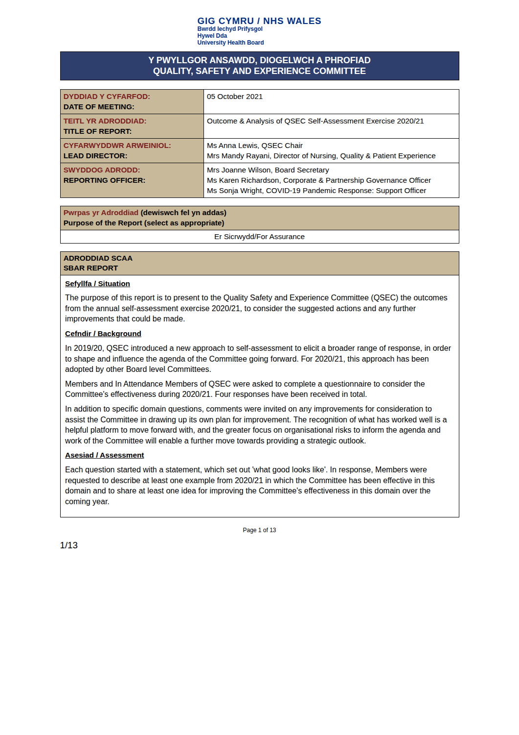GIG CYMRU / NHS WALES
Bwrdd Iechyd Prifysgol
Hywel Dda
University Health Board
Y PWYLLGOR ANSAWDD, DIOGELWCH A PHROFIAD
QUALITY, SAFETY AND EXPERIENCE COMMITTEE
| DYDDIAD Y CYFARFOD: DATE OF MEETING: | 05 October 2021 |
| TEITL YR ADRODDIAD: TITLE OF REPORT: | Outcome & Analysis of QSEC Self-Assessment Exercise 2020/21 |
| CYFARWYDDWR ARWEINIOL: LEAD DIRECTOR: | Ms Anna Lewis, QSEC Chair Mrs Mandy Rayani, Director of Nursing, Quality & Patient Experience |
| SWYDDOG ADRODD: REPORTING OFFICER: | Mrs Joanne Wilson, Board Secretary Ms Karen Richardson, Corporate & Partnership Governance Officer Ms Sonja Wright, COVID-19 Pandemic Response: Support Officer |
Pwrpas yr Adroddiad (dewiswch fel yn addas)
Purpose of the Report (select as appropriate)
Er Sicrwydd/For Assurance
ADRODDIAD SCAA
SBAR REPORT
Sefyllfa / Situation
The purpose of this report is to present to the Quality Safety and Experience Committee (QSEC) the outcomes from the annual self-assessment exercise 2020/21, to consider the suggested actions and any further improvements that could be made.
Cefndir / Background
In 2019/20, QSEC introduced a new approach to self-assessment to elicit a broader range of response, in order to shape and influence the agenda of the Committee going forward. For 2020/21, this approach has been adopted by other Board level Committees.
Members and In Attendance Members of QSEC were asked to complete a questionnaire to consider the Committee's effectiveness during 2020/21. Four responses have been received in total.
In addition to specific domain questions, comments were invited on any improvements for consideration to assist the Committee in drawing up its own plan for improvement. The recognition of what has worked well is a helpful platform to move forward with, and the greater focus on organisational risks to inform the agenda and work of the Committee will enable a further move towards providing a strategic outlook.
Asesiad / Assessment
Each question started with a statement, which set out 'what good looks like'. In response, Members were requested to describe at least one example from 2020/21 in which the Committee has been effective in this domain and to share at least one idea for improving the Committee's effectiveness in this domain over the coming year.
Page 1 of 13
1/13